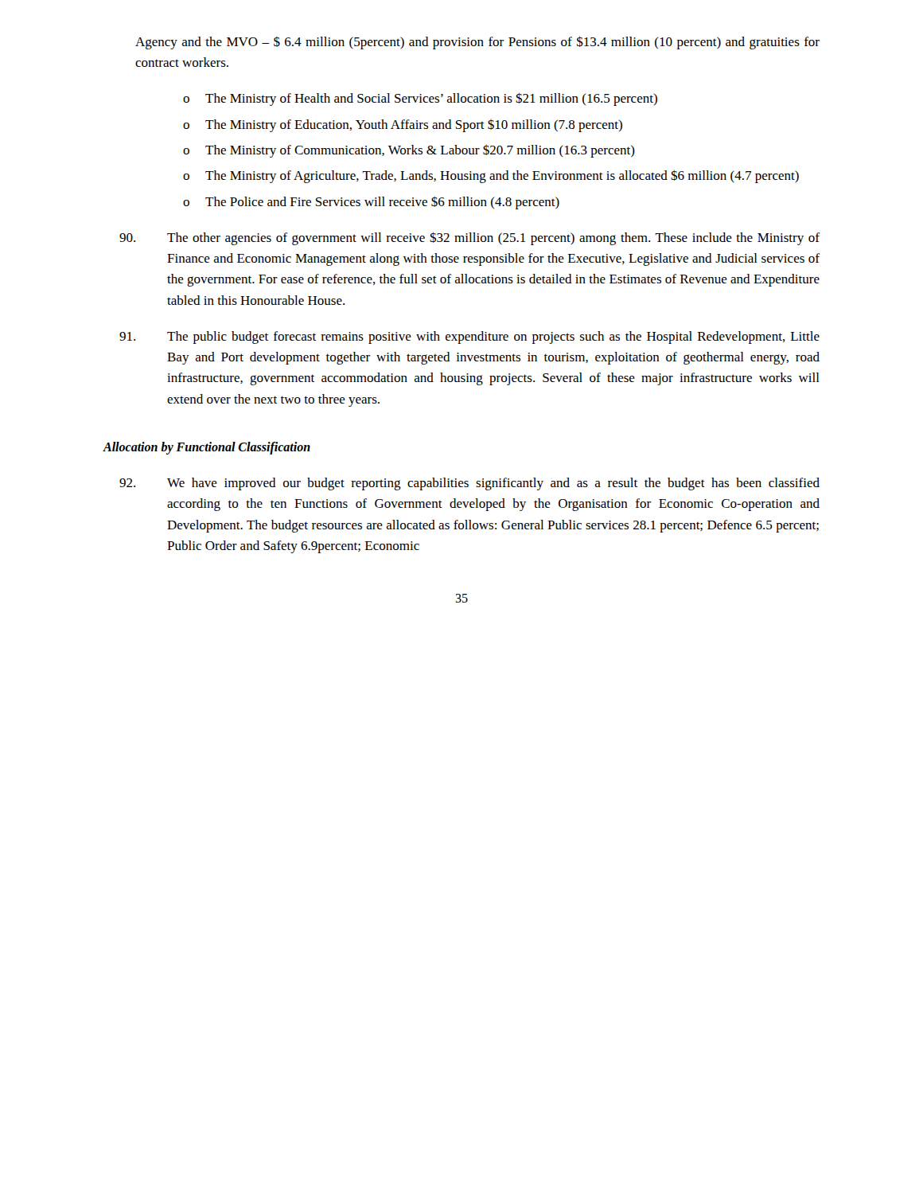Agency and the MVO – $ 6.4 million (5percent) and provision for Pensions of $13.4 million (10 percent) and gratuities for contract workers.
The Ministry of Health and Social Services’ allocation is $21 million (16.5 percent)
The Ministry of Education, Youth Affairs and Sport $10 million (7.8 percent)
The Ministry of Communication, Works & Labour $20.7 million (16.3 percent)
The Ministry of Agriculture, Trade, Lands, Housing and the Environment is allocated $6 million (4.7 percent)
The Police and Fire Services will receive $6 million (4.8 percent)
90.
The other agencies of government will receive $32 million (25.1 percent) among them. These include the Ministry of Finance and Economic Management along with those responsible for the Executive, Legislative and Judicial services of the government. For ease of reference, the full set of allocations is detailed in the Estimates of Revenue and Expenditure tabled in this Honourable House.
91.
The public budget forecast remains positive with expenditure on projects such as the Hospital Redevelopment, Little Bay and Port development together with targeted investments in tourism, exploitation of geothermal energy, road infrastructure, government accommodation and housing projects. Several of these major infrastructure works will extend over the next two to three years.
Allocation by Functional Classification
92.
We have improved our budget reporting capabilities significantly and as a result the budget has been classified according to the ten Functions of Government developed by the Organisation for Economic Co-operation and Development. The budget resources are allocated as follows: General Public services 28.1 percent; Defence 6.5 percent; Public Order and Safety 6.9percent; Economic
35